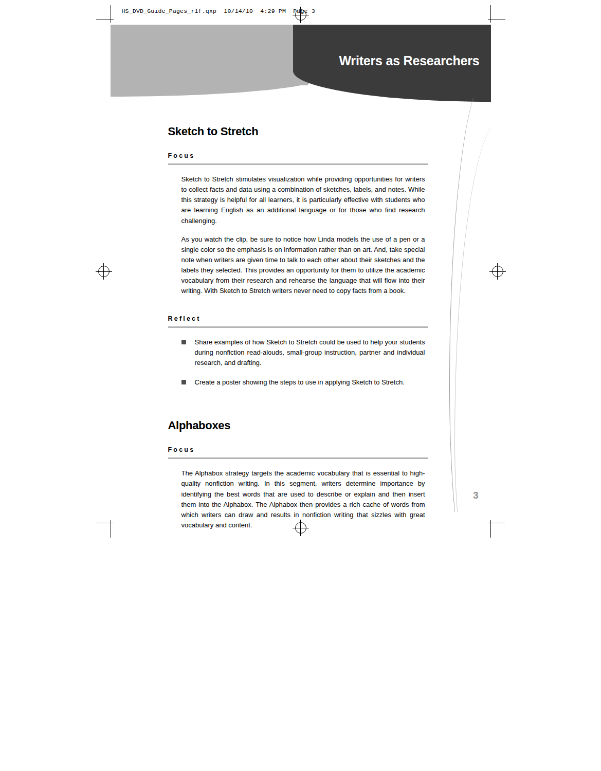HS_DVD_Guide_Pages_r1f.qxp 10/14/10 4:29 PM Page 3
Writers as Researchers
Sketch to Stretch
Focus
Sketch to Stretch stimulates visualization while providing opportunities for writers to collect facts and data using a combination of sketches, labels, and notes. While this strategy is helpful for all learners, it is particularly effective with students who are learning English as an additional language or for those who find research challenging.
As you watch the clip, be sure to notice how Linda models the use of a pen or a single color so the emphasis is on information rather than on art. And, take special note when writers are given time to talk to each other about their sketches and the labels they selected. This provides an opportunity for them to utilize the academic vocabulary from their research and rehearse the language that will flow into their writing. With Sketch to Stretch writers never need to copy facts from a book.
Reflect
Share examples of how Sketch to Stretch could be used to help your students during nonfiction read-alouds, small-group instruction, partner and individual research, and drafting.
Create a poster showing the steps to use in applying Sketch to Stretch.
Alphaboxes
Focus
The Alphabox strategy targets the academic vocabulary that is essential to high-quality nonfiction writing. In this segment, writers determine importance by identifying the best words that are used to describe or explain and then insert them into the Alphabox. The Alphabox then provides a rich cache of words from which writers can draw and results in nonfiction writing that sizzles with great vocabulary and content.
Reflect
Describe how Alphaboxes could be used to support your writers as they observe, research, question, and write nonfiction selections.
Analyze the possible impact that use of Alphaboxes might have on readers’ and writers’ vocabulary development.
3